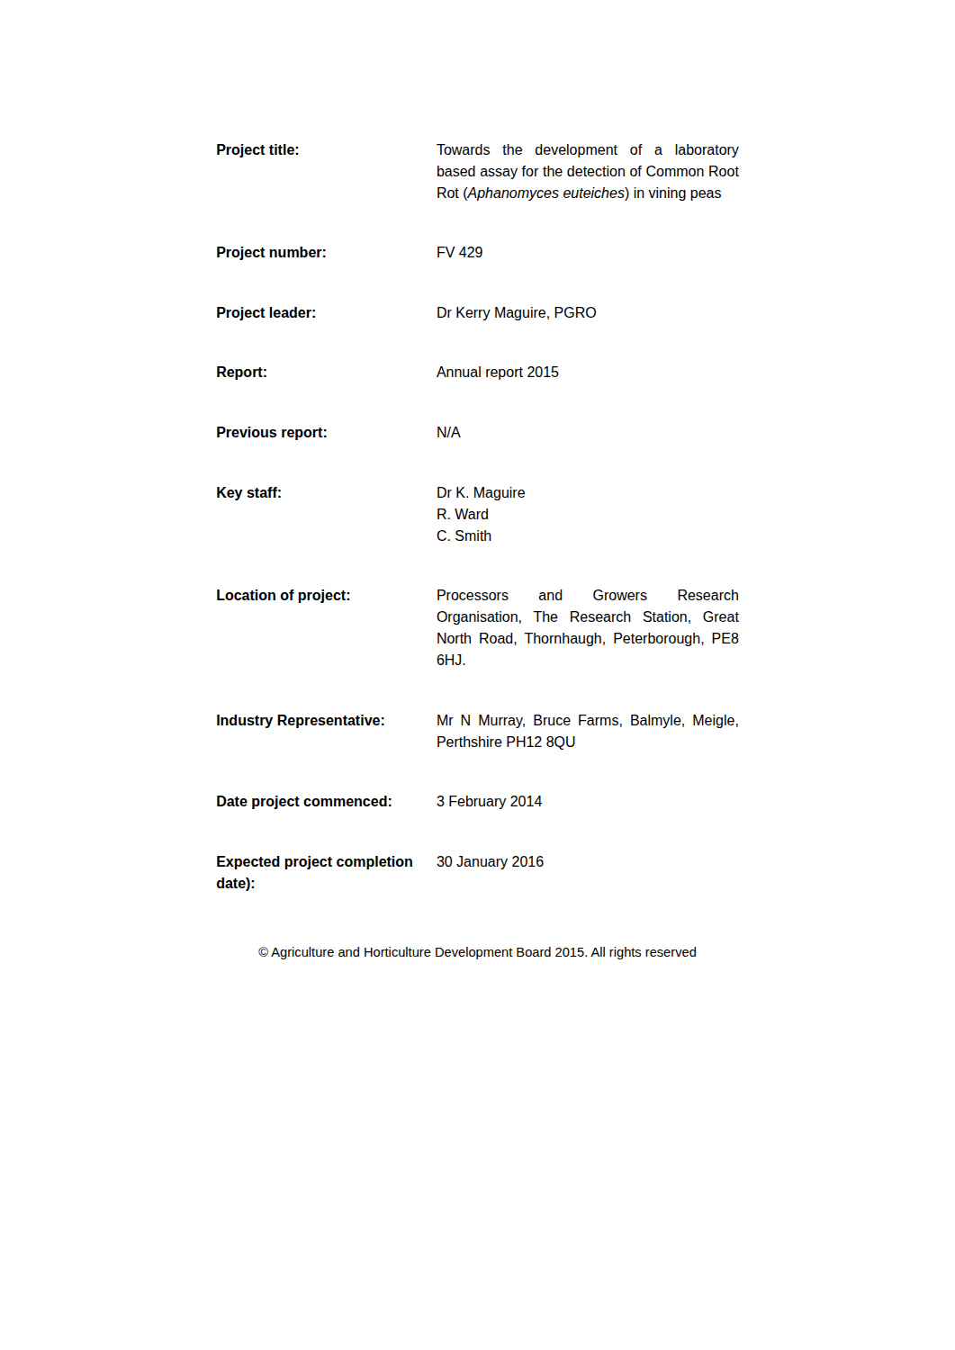| Project title: | Towards the development of a laboratory based assay for the detection of Common Root Rot ( Aphanomyces euteiches ) in vining peas |
| Project number: | FV 429 |
| Project leader: | Dr Kerry Maguire, PGRO |
| Report: | Annual report 2015 |
| Previous report: | N/A |
| Key staff: | Dr K. Maguire R. Ward C. Smith |
| Location of project: | Processors and Growers Research Organisation, The Research Station, Great North Road, Thornhaugh, Peterborough, PE8 6HJ. |
| Industry Representative: | Mr N Murray, Bruce Farms, Balmyle, Meigle, Perthshire PH12 8QU |
| Date project commenced: | 3 February 2014 |
| Expected project completion date): | 30 January 2016 |
© Agriculture and Horticulture Development Board 2015. All rights reserved